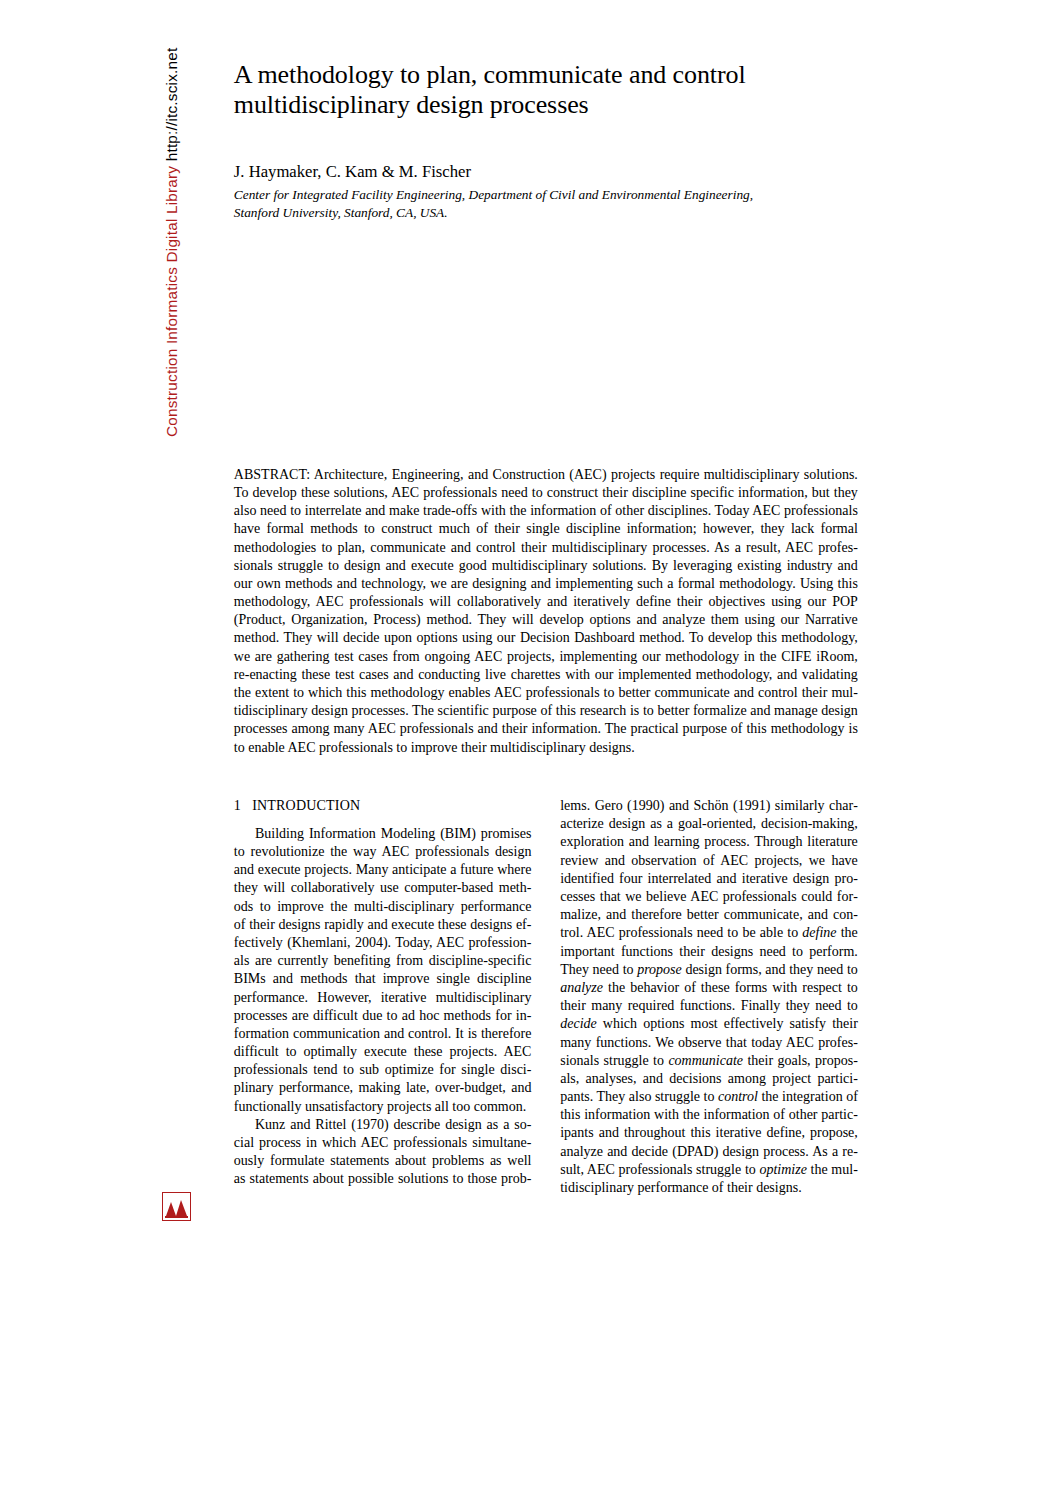Construction Informatics Digital Library http://itc.scix.net
A methodology to plan, communicate and control multidisciplinary design processes
J. Haymaker, C. Kam & M. Fischer
Center for Integrated Facility Engineering, Department of Civil and Environmental Engineering,
Stanford University, Stanford, CA, USA.
ABSTRACT: Architecture, Engineering, and Construction (AEC) projects require multidisciplinary solutions. To develop these solutions, AEC professionals need to construct their discipline specific information, but they also need to interrelate and make trade-offs with the information of other disciplines. Today AEC professionals have formal methods to construct much of their single discipline information; however, they lack formal methodologies to plan, communicate and control their multidisciplinary processes. As a result, AEC professionals struggle to design and execute good multidisciplinary solutions. By leveraging existing industry and our own methods and technology, we are designing and implementing such a formal methodology. Using this methodology, AEC professionals will collaboratively and iteratively define their objectives using our POP (Product, Organization, Process) method. They will develop options and analyze them using our Narrative method. They will decide upon options using our Decision Dashboard method. To develop this methodology, we are gathering test cases from ongoing AEC projects, implementing our methodology in the CIFE iRoom, re-enacting these test cases and conducting live charettes with our implemented methodology, and validating the extent to which this methodology enables AEC professionals to better communicate and control their multidisciplinary design processes. The scientific purpose of this research is to better formalize and manage design processes among many AEC professionals and their information. The practical purpose of this methodology is to enable AEC professionals to improve their multidisciplinary designs.
1 INTRODUCTION
Building Information Modeling (BIM) promises to revolutionize the way AEC professionals design and execute projects. Many anticipate a future where they will collaboratively use computer-based methods to improve the multi-disciplinary performance of their designs rapidly and execute these designs effectively (Khemlani, 2004). Today, AEC professionals are currently benefiting from discipline-specific BIMs and methods that improve single discipline performance. However, iterative multidisciplinary processes are difficult due to ad hoc methods for information communication and control. It is therefore difficult to optimally execute these projects. AEC professionals tend to sub optimize for single disciplinary performance, making late, over-budget, and functionally unsatisfactory projects all too common.
Kunz and Rittel (1970) describe design as a social process in which AEC professionals simultaneously formulate statements about problems as well as statements about possible solutions to those problems. Gero (1990) and Schön (1991) similarly characterize design as a goal-oriented, decision-making, exploration and learning process. Through literature review and observation of AEC projects, we have identified four interrelated and iterative design processes that we believe AEC professionals could formalize, and therefore better communicate, and control. AEC professionals need to be able to define the important functions their designs need to perform. They need to propose design forms, and they need to analyze the behavior of these forms with respect to their many required functions. Finally they need to decide which options most effectively satisfy their many functions. We observe that today AEC professionals struggle to communicate their goals, proposals, analyses, and decisions among project participants. They also struggle to control the integration of this information with the information of other participants and throughout this iterative define, propose, analyze and decide (DPAD) design process. As a result, AEC professionals struggle to optimize the multidisciplinary performance of their designs.